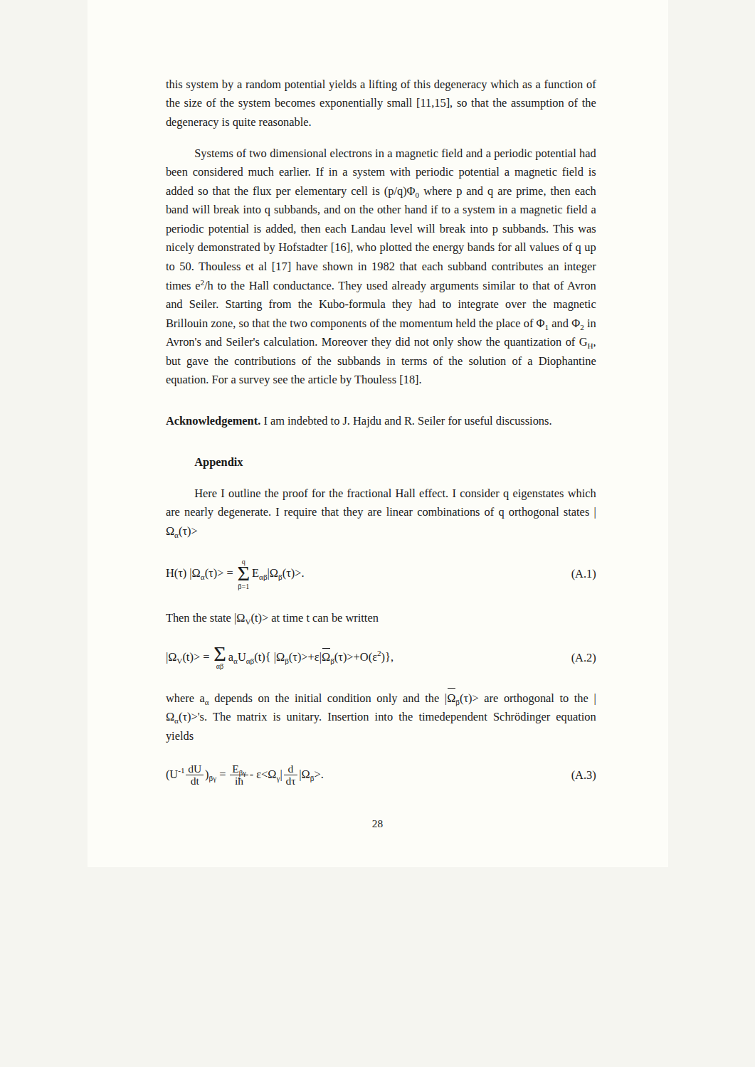this system by a random potential yields a lifting of this degeneracy which as a function of the size of the system becomes exponentially small [11,15], so that the assumption of the degeneracy is quite reasonable.
Systems of two dimensional electrons in a magnetic field and a periodic potential had been considered much earlier. If in a system with periodic potential a magnetic field is added so that the flux per elementary cell is (p/q)Φ0 where p and q are prime, then each band will break into q subbands, and on the other hand if to a system in a magnetic field a periodic potential is added, then each Landau level will break into p subbands. This was nicely demonstrated by Hofstadter [16], who plotted the energy bands for all values of q up to 50. Thouless et al [17] have shown in 1982 that each subband contributes an integer times e2/h to the Hall conductance. They used already arguments similar to that of Avron and Seiler. Starting from the Kubo-formula they had to integrate over the magnetic Brillouin zone, so that the two components of the momentum held the place of Φ1 and Φ2 in Avron's and Seiler's calculation. Moreover they did not only show the quantization of GH, but gave the contributions of the subbands in terms of the solution of a Diophantine equation. For a survey see the article by Thouless [18].
Acknowledgement. I am indebted to J. Hajdu and R. Seiler for useful discussions.
Appendix
Here I outline the proof for the fractional Hall effect. I consider q eigenstates which are nearly degenerate. I require that they are linear combinations of q orthogonal states |Ωα(τ)>
H(τ) |Ωα(τ)> = qΣβ=1 Eαβ|Ωβ(τ)>. (A.1)
Then the state |ΩV(t)> at time t can be written
|ΩV(t)> = ΣαβaαUαβ(t){ |Ωβ(τ)>+ε|Ωβ(τ)>+O(ε2)}, (A.2)
where aα depends on the initial condition only and the |Ωβ(τ)> are orthogonal to the |Ωα(τ)>'s. The matrix is unitary. Insertion into the timedependent Schrödinger equation yields
(U-1dU dt)βγ = Eβγ iħ- ε<Ωγ|ddτ|Ωβ>. (A.3)
28